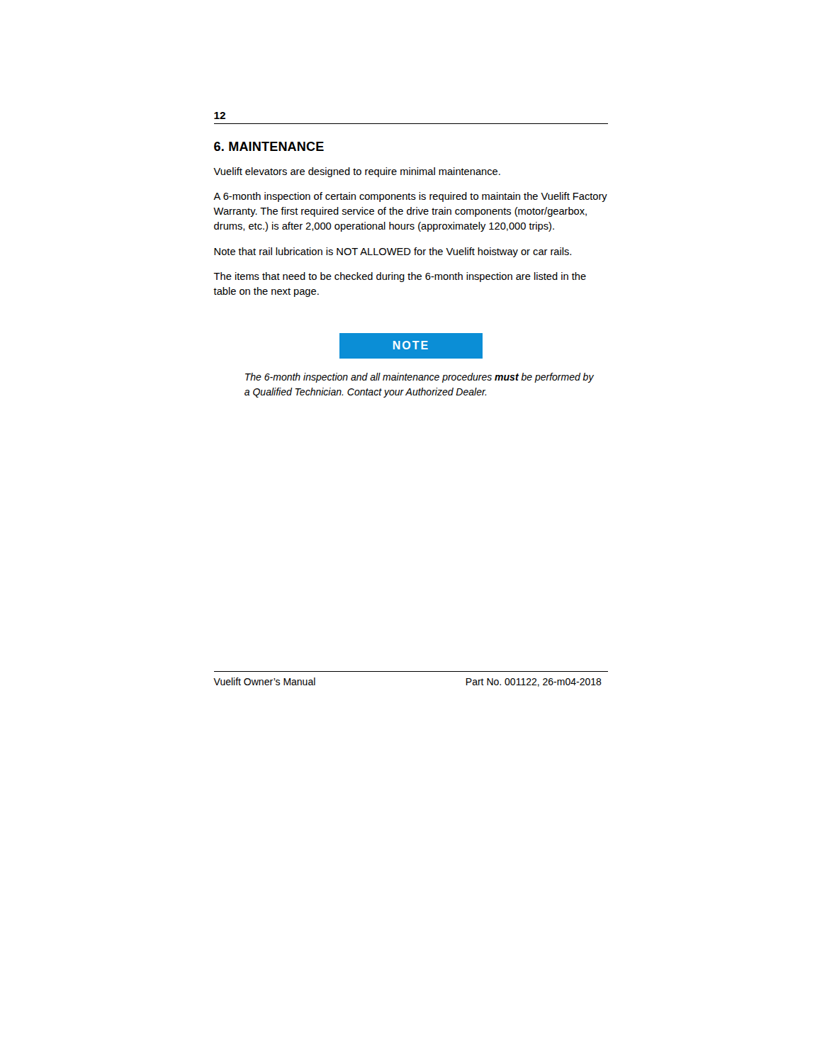12
6. MAINTENANCE
Vuelift elevators are designed to require minimal maintenance.
A 6-month inspection of certain components is required to maintain the Vuelift Factory Warranty. The first required service of the drive train components (motor/gearbox, drums, etc.) is after 2,000 operational hours (approximately 120,000 trips).
Note that rail lubrication is NOT ALLOWED for the Vuelift hoistway or car rails.
The items that need to be checked during the 6-month inspection are listed in the table on the next page.
NOTE
The 6-month inspection and all maintenance procedures must be performed by a Qualified Technician. Contact your Authorized Dealer.
Vuelift Owner’s Manual
Part No. 001122, 26-m04-2018